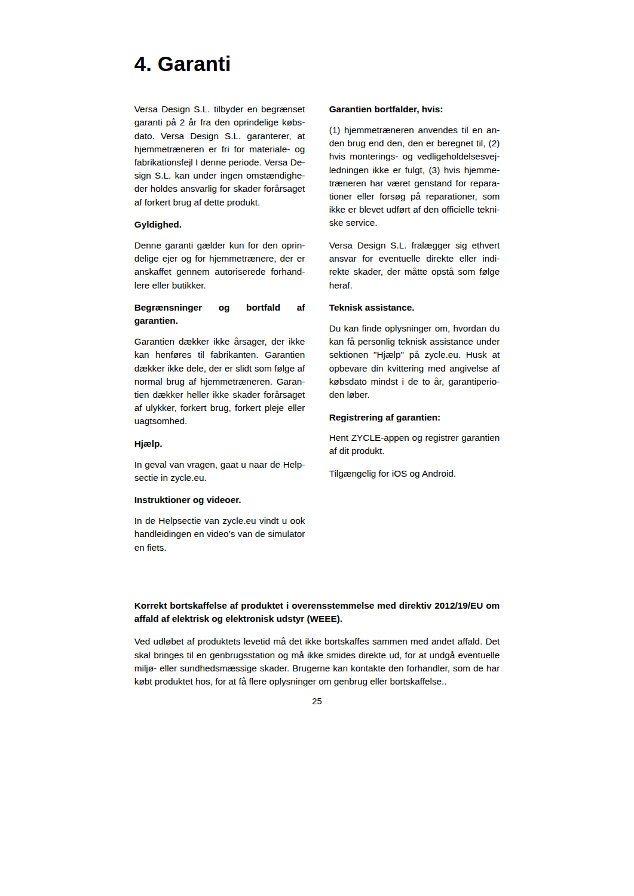4. Garanti
Versa Design S.L. tilbyder en begrænset garanti på 2 år fra den oprindelige købsdato. Versa Design S.L. garanterer, at hjemmetræneren er fri for materiale- og fabrikationsfejl I denne periode. Versa Design S.L. kan under ingen omstændigheder holdes ansvarlig for skader forårsaget af forkert brug af dette produkt.
Gyldighed.
Denne garanti gælder kun for den oprindelige ejer og for hjemmetrænere, der er anskaffet gennem autoriserede forhandlere eller butikker.
Begrænsninger og bortfald af garantien.
Garantien dækker ikke årsager, der ikke kan henføres til fabrikanten. Garantien dækker ikke dele, der er slidt som følge af normal brug af hjemmetræneren. Garantien dækker heller ikke skader forårsaget af ulykker, forkert brug, forkert pleje eller uagtsomhed.
Hjælp.
In geval van vragen, gaat u naar de Helpsectie in zycle.eu.
Instruktioner og videoer.
In de Helpsectie van zycle.eu vindt u ook handleidingen en video’s van de simulator en fiets.
Garantien bortfalder, hvis:
(1) hjemmetræneren anvendes til en anden brug end den, den er beregnet til, (2) hvis monterings- og vedligeholdelsesvejledningen ikke er fulgt, (3) hvis hjemmetræneren har været genstand for reparationer eller forsøg på reparationer, som ikke er blevet udført af den officielle tekniske service.
Versa Design S.L. fralægger sig ethvert ansvar for eventuelle direkte eller indirekte skader, der måtte opstå som følge heraf.
Teknisk assistance.
Du kan finde oplysninger om, hvordan du kan få personlig teknisk assistance under sektionen "Hjælp" på zycle.eu. Husk at opbevare din kvittering med angivelse af købsdato mindst i de to år, garantiperioden løber.
Registrering af garantien:
Hent ZYCLE-appen og registrer garantien af dit produkt.
Tilgængelig for iOS og Android.
Korrekt bortskaffelse af produktet i overensstemmelse med direktiv 2012/19/EU om affald af elektrisk og elektronisk udstyr (WEEE).
Ved udløbet af produktets levetid må det ikke bortskaffes sammen med andet affald. Det skal bringes til en genbrugsstation og må ikke smides direkte ud, for at undgå eventuelle miljø- eller sundhedsmæssige skader. Brugerne kan kontakte den forhandler, som de har købt produktet hos, for at få flere oplysninger om genbrug eller bortskaffelse..
25